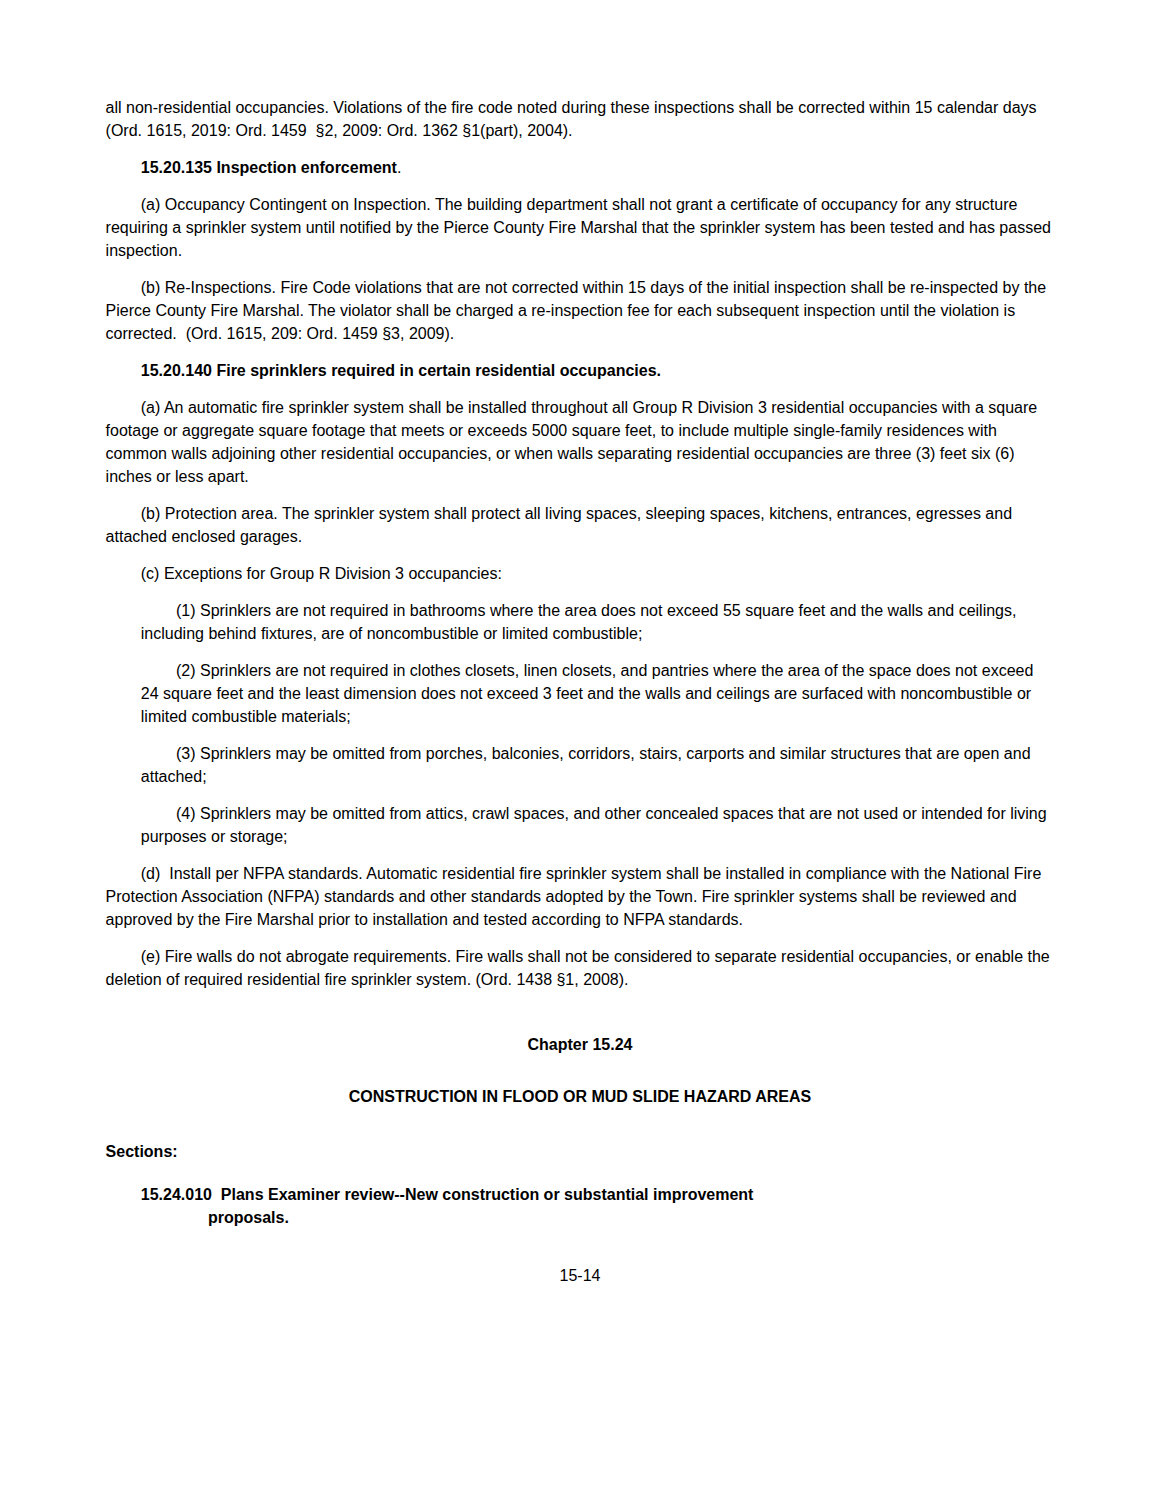all non-residential occupancies. Violations of the fire code noted during these inspections shall be corrected within 15 calendar days (Ord. 1615, 2019: Ord. 1459 §2, 2009: Ord. 1362 §1(part), 2004).
15.20.135 Inspection enforcement.
(a) Occupancy Contingent on Inspection. The building department shall not grant a certificate of occupancy for any structure requiring a sprinkler system until notified by the Pierce County Fire Marshal that the sprinkler system has been tested and has passed inspection.
(b) Re-Inspections. Fire Code violations that are not corrected within 15 days of the initial inspection shall be re-inspected by the Pierce County Fire Marshal. The violator shall be charged a re-inspection fee for each subsequent inspection until the violation is corrected. (Ord. 1615, 209: Ord. 1459 §3, 2009).
15.20.140 Fire sprinklers required in certain residential occupancies.
(a) An automatic fire sprinkler system shall be installed throughout all Group R Division 3 residential occupancies with a square footage or aggregate square footage that meets or exceeds 5000 square feet, to include multiple single-family residences with common walls adjoining other residential occupancies, or when walls separating residential occupancies are three (3) feet six (6) inches or less apart.
(b) Protection area. The sprinkler system shall protect all living spaces, sleeping spaces, kitchens, entrances, egresses and attached enclosed garages.
(c) Exceptions for Group R Division 3 occupancies:
(1) Sprinklers are not required in bathrooms where the area does not exceed 55 square feet and the walls and ceilings, including behind fixtures, are of noncombustible or limited combustible;
(2) Sprinklers are not required in clothes closets, linen closets, and pantries where the area of the space does not exceed 24 square feet and the least dimension does not exceed 3 feet and the walls and ceilings are surfaced with noncombustible or limited combustible materials;
(3) Sprinklers may be omitted from porches, balconies, corridors, stairs, carports and similar structures that are open and attached;
(4) Sprinklers may be omitted from attics, crawl spaces, and other concealed spaces that are not used or intended for living purposes or storage;
(d) Install per NFPA standards. Automatic residential fire sprinkler system shall be installed in compliance with the National Fire Protection Association (NFPA) standards and other standards adopted by the Town. Fire sprinkler systems shall be reviewed and approved by the Fire Marshal prior to installation and tested according to NFPA standards.
(e) Fire walls do not abrogate requirements. Fire walls shall not be considered to separate residential occupancies, or enable the deletion of required residential fire sprinkler system. (Ord. 1438 §1, 2008).
Chapter 15.24
CONSTRUCTION IN FLOOD OR MUD SLIDE HAZARD AREAS
Sections:
15.24.010 Plans Examiner review--New construction or substantial improvementproposals.
15-14